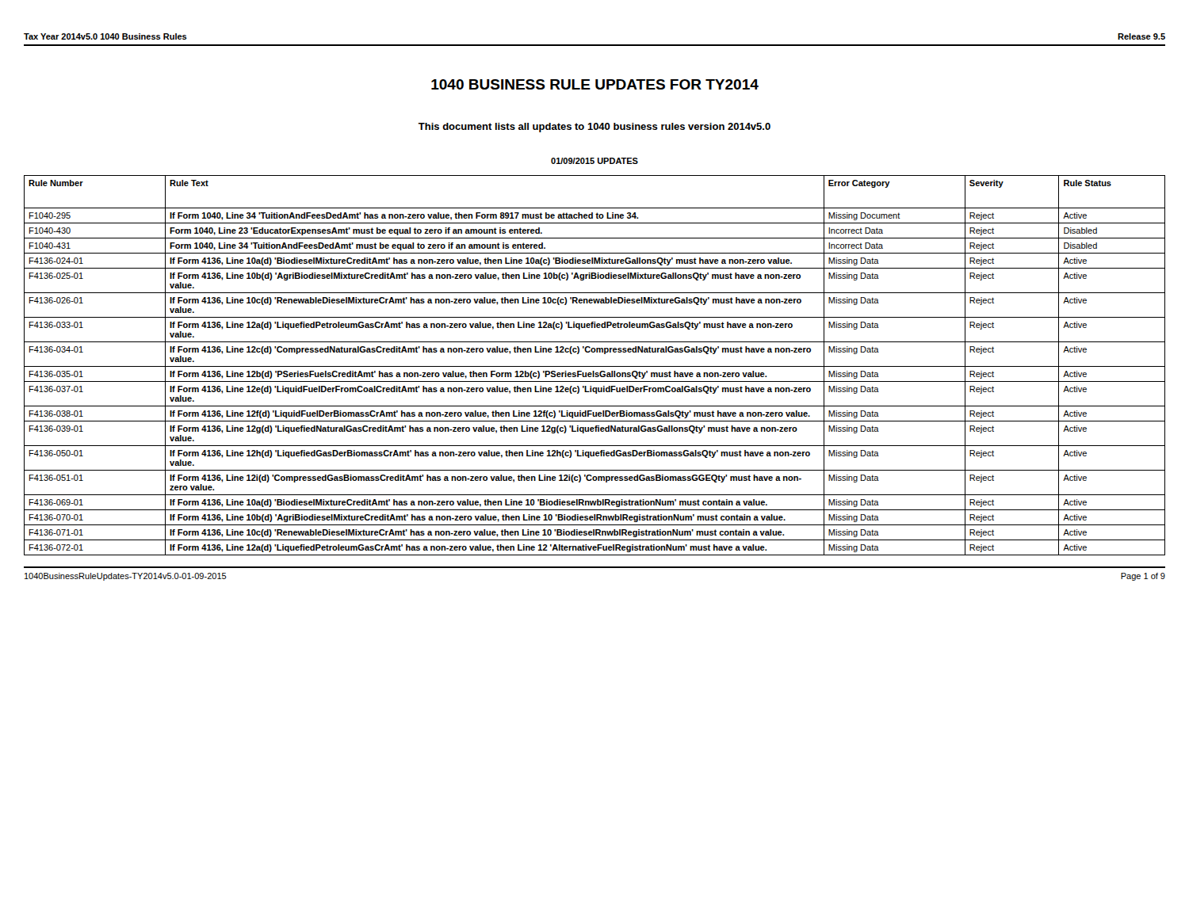Tax Year 2014v5.0 1040 Business Rules Release 9.5
1040 BUSINESS RULE UPDATES FOR TY2014
This document lists all updates to 1040 business rules version 2014v5.0
01/09/2015 UPDATES
| Rule Number | Rule Text | Error Category | Severity | Rule Status |
| --- | --- | --- | --- | --- |
| F1040-295 | If Form 1040, Line 34 'TuitionAndFeesDedAmt' has a non-zero value, then Form 8917 must be attached to Line 34. | Missing Document | Reject | Active |
| F1040-430 | Form 1040, Line 23 'EducatorExpensesAmt' must be equal to zero if an amount is entered. | Incorrect Data | Reject | Disabled |
| F1040-431 | Form 1040, Line 34 'TuitionAndFeesDedAmt' must be equal to zero if an amount is entered. | Incorrect Data | Reject | Disabled |
| F4136-024-01 | If Form 4136, Line 10a(d) 'BiodieselMixtureCreditAmt' has a non-zero value, then Line 10a(c) 'BiodieselMixtureGallonsQty' must have a non-zero value. | Missing Data | Reject | Active |
| F4136-025-01 | If Form 4136, Line 10b(d) 'AgriBiodieselMixtureCreditAmt' has a non-zero value, then Line 10b(c) 'AgriBiodieselMixtureGallonsQty' must have a non-zero value. | Missing Data | Reject | Active |
| F4136-026-01 | If Form 4136, Line 10c(d) 'RenewableDieselMixtureCrAmt' has a non-zero value, then Line 10c(c) 'RenewableDieselMixtureGalsQty' must have a non-zero value. | Missing Data | Reject | Active |
| F4136-033-01 | If Form 4136, Line 12a(d) 'LiquefiedPetroleumGasCrAmt' has a non-zero value, then Line 12a(c) 'LiquefiedPetroleumGasGalsQty' must have a non-zero value. | Missing Data | Reject | Active |
| F4136-034-01 | If Form 4136, Line 12c(d) 'CompressedNaturalGasCreditAmt' has a non-zero value, then Line 12c(c) 'CompressedNaturalGasGalsQty' must have a non-zero value. | Missing Data | Reject | Active |
| F4136-035-01 | If Form 4136, Line 12b(d) 'PSeriesFuelsCreditAmt' has a non-zero value, then Form 12b(c) 'PSeriesFuelsGallonsQty' must have a non-zero value. | Missing Data | Reject | Active |
| F4136-037-01 | If Form 4136, Line 12e(d) 'LiquidFuelDerFromCoalCreditAmt' has a non-zero value, then Line 12e(c) 'LiquidFuelDerFromCoalGalsQty' must have a non-zero value. | Missing Data | Reject | Active |
| F4136-038-01 | If Form 4136, Line 12f(d) 'LiquidFuelDerBiomassCrAmt' has a non-zero value, then Line 12f(c) 'LiquidFuelDerBiomassGalsQty' must have a non-zero value. | Missing Data | Reject | Active |
| F4136-039-01 | If Form 4136, Line 12g(d) 'LiquefiedNaturalGasCreditAmt' has a non-zero value, then Line 12g(c) 'LiquefiedNaturalGasGallonsQty' must have a non-zero value. | Missing Data | Reject | Active |
| F4136-050-01 | If Form 4136, Line 12h(d) 'LiquefiedGasDerBiomassCrAmt' has a non-zero value, then Line 12h(c) 'LiquefiedGasDerBiomassGalsQty' must have a non-zero value. | Missing Data | Reject | Active |
| F4136-051-01 | If Form 4136, Line 12i(d) 'CompressedGasBiomassCreditAmt' has a non-zero value, then Line 12i(c) 'CompressedGasBiomassGGEQty' must have a non-zero value. | Missing Data | Reject | Active |
| F4136-069-01 | If Form 4136, Line 10a(d) 'BiodieselMixtureCreditAmt' has a non-zero value, then Line 10 'BiodieselRnwblRegistrationNum' must contain a value. | Missing Data | Reject | Active |
| F4136-070-01 | If Form 4136, Line 10b(d) 'AgriBiodieselMixtureCreditAmt' has a non-zero value, then Line 10 'BiodieselRnwblRegistrationNum' must contain a value. | Missing Data | Reject | Active |
| F4136-071-01 | If Form 4136, Line 10c(d) 'RenewableDieselMixtureCrAmt' has a non-zero value, then Line 10 'BiodieselRnwblRegistrationNum' must contain a value. | Missing Data | Reject | Active |
| F4136-072-01 | If Form 4136, Line 12a(d) 'LiquefiedPetroleumGasCrAmt' has a non-zero value, then Line 12 'AlternativeFuelRegistrationNum' must have a value. | Missing Data | Reject | Active |
1040BusinessRuleUpdates-TY2014v5.0-01-09-2015 Page 1 of 9